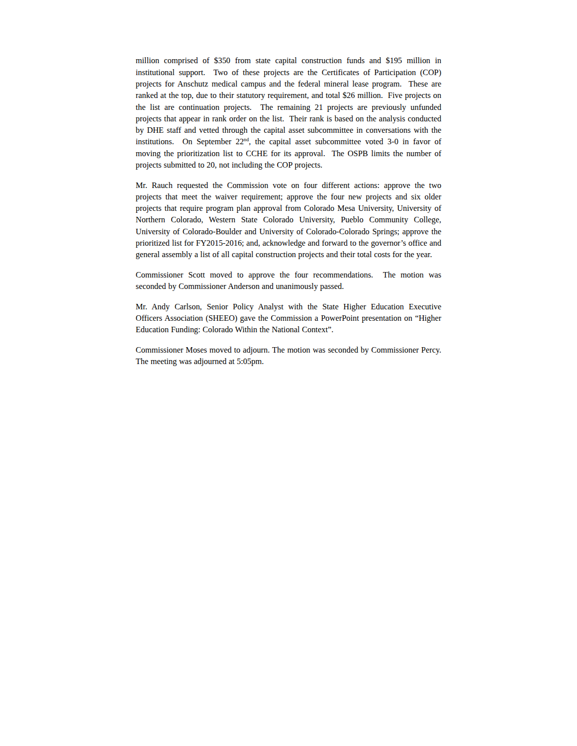million comprised of $350 from state capital construction funds and $195 million in institutional support. Two of these projects are the Certificates of Participation (COP) projects for Anschutz medical campus and the federal mineral lease program. These are ranked at the top, due to their statutory requirement, and total $26 million. Five projects on the list are continuation projects. The remaining 21 projects are previously unfunded projects that appear in rank order on the list. Their rank is based on the analysis conducted by DHE staff and vetted through the capital asset subcommittee in conversations with the institutions. On September 22nd, the capital asset subcommittee voted 3-0 in favor of moving the prioritization list to CCHE for its approval. The OSPB limits the number of projects submitted to 20, not including the COP projects.
Mr. Rauch requested the Commission vote on four different actions: approve the two projects that meet the waiver requirement; approve the four new projects and six older projects that require program plan approval from Colorado Mesa University, University of Northern Colorado, Western State Colorado University, Pueblo Community College, University of Colorado-Boulder and University of Colorado-Colorado Springs; approve the prioritized list for FY2015-2016; and, acknowledge and forward to the governor’s office and general assembly a list of all capital construction projects and their total costs for the year.
Commissioner Scott moved to approve the four recommendations. The motion was seconded by Commissioner Anderson and unanimously passed.
Mr. Andy Carlson, Senior Policy Analyst with the State Higher Education Executive Officers Association (SHEEO) gave the Commission a PowerPoint presentation on “Higher Education Funding: Colorado Within the National Context”.
Commissioner Moses moved to adjourn. The motion was seconded by Commissioner Percy. The meeting was adjourned at 5:05pm.